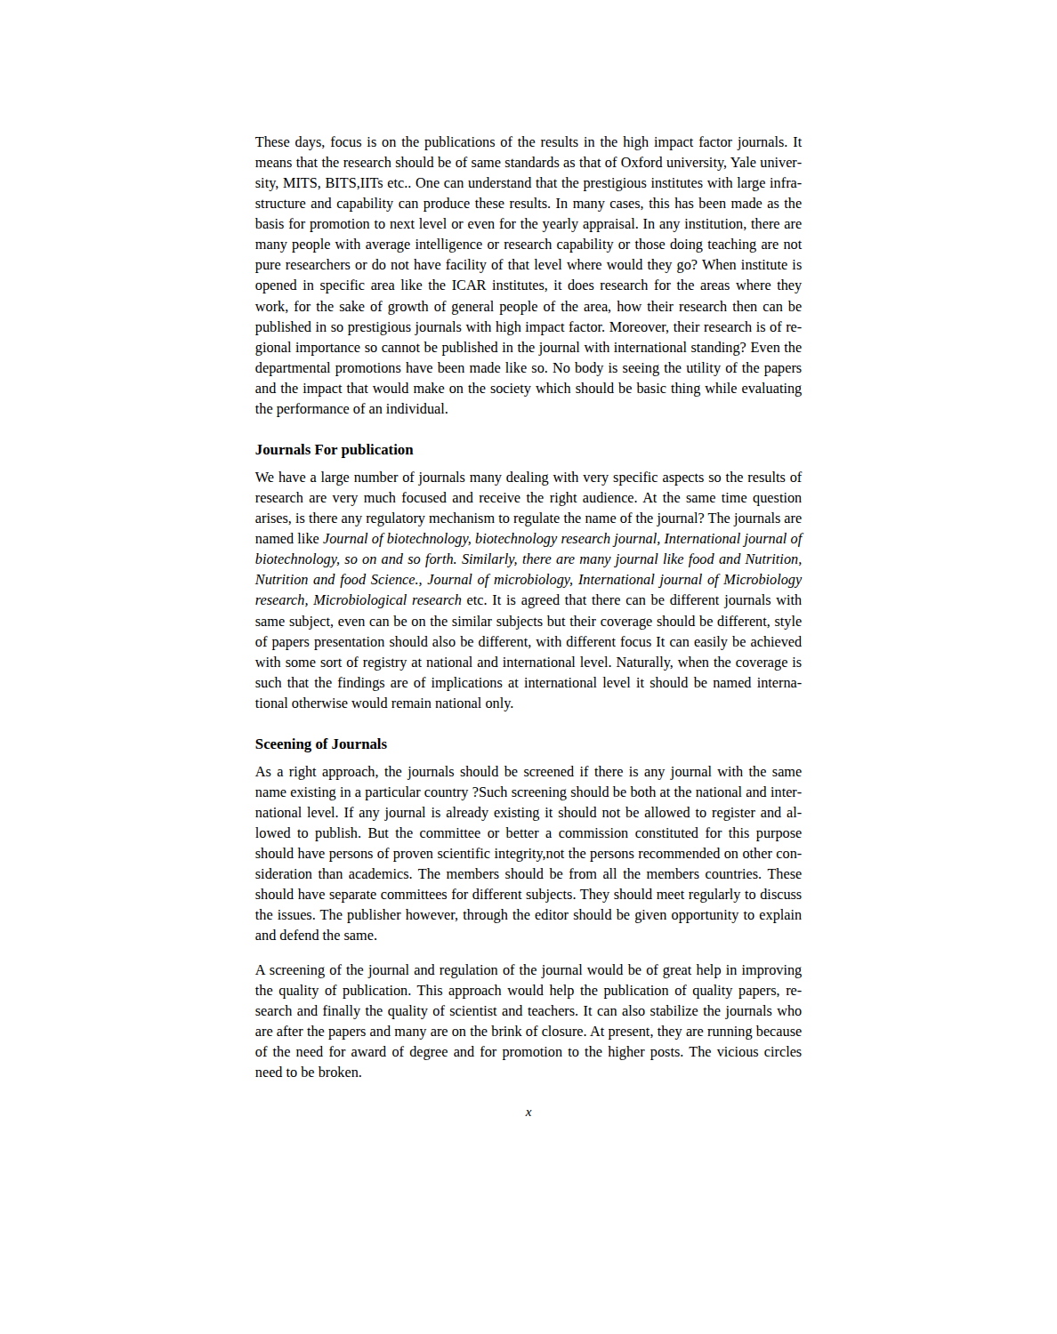These days, focus is on the publications of the results in the high impact factor journals. It means that the research should be of same standards as that of Oxford university, Yale university, MITS, BITS,IITs etc.. One can understand that the prestigious institutes with large infrastructure and capability can produce these results. In many cases, this has been made as the basis for promotion to next level or even for the yearly appraisal. In any institution, there are many people with average intelligence or research capability or those doing teaching are not pure researchers or do not have facility of that level where would they go? When institute is opened in specific area like the ICAR institutes, it does research for the areas where they work, for the sake of growth of general people of the area, how their research then can be published in so prestigious journals with high impact factor. Moreover, their research is of regional importance so cannot be published in the journal with international standing? Even the departmental promotions have been made like so. No body is seeing the utility of the papers and the impact that would make on the society which should be basic thing while evaluating the performance of an individual.
Journals For publication
We have a large number of journals many dealing with very specific aspects so the results of research are very much focused and receive the right audience. At the same time question arises, is there any regulatory mechanism to regulate the name of the journal? The journals are named like Journal of biotechnology, biotechnology research journal, International journal of biotechnology, so on and so forth. Similarly, there are many journal like food and Nutrition, Nutrition and food Science., Journal of microbiology, International journal of Microbiology research, Microbiological research etc. It is agreed that there can be different journals with same subject, even can be on the similar subjects but their coverage should be different, style of papers presentation should also be different, with different focus It can easily be achieved with some sort of registry at national and international level. Naturally, when the coverage is such that the findings are of implications at international level it should be named international otherwise would remain national only.
Sceening of Journals
As a right approach, the journals should be screened if there is any journal with the same name existing in a particular country ?Such screening should be both at the national and international level. If any journal is already existing it should not be allowed to register and allowed to publish. But the committee or better a commission constituted for this purpose should have persons of proven scientific integrity,not the persons recommended on other consideration than academics. The members should be from all the members countries. These should have separate committees for different subjects. They should meet regularly to discuss the issues. The publisher however, through the editor should be given opportunity to explain and defend the same.
A screening of the journal and regulation of the journal would be of great help in improving the quality of publication. This approach would help the publication of quality papers, research and finally the quality of scientist and teachers. It can also stabilize the journals who are after the papers and many are on the brink of closure. At present, they are running because of the need for award of degree and for promotion to the higher posts. The vicious circles need to be broken.
x